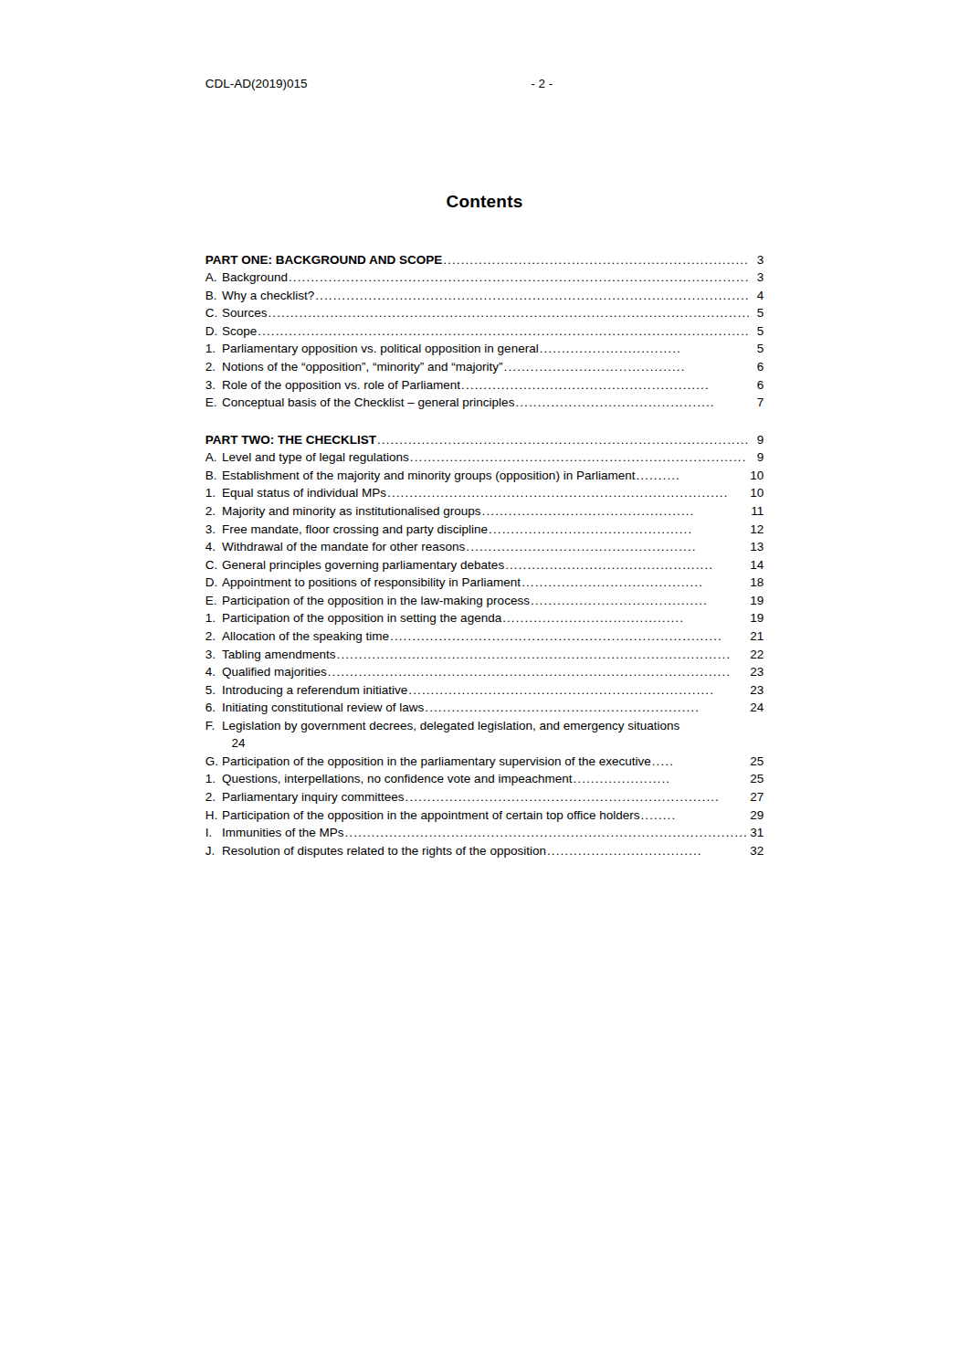CDL-AD(2019)015 - 2 -
Contents
Part One: Background and Scope ........................................................................ 3
A. Background .......................................................................................................... 3
B. Why a checklist? ................................................................................................... 4
C. Sources ............................................................................................................... 5
D. Scope .................................................................................................................. 5
1. Parliamentary opposition vs. political opposition in general ................................ 5
2. Notions of the “opposition”, “minority” and “majority” ......................................... 6
3. Role of the opposition vs. role of Parliament ........................................................ 6
E. Conceptual basis of the Checklist – general principles ............................................. 7
Part Two: The Checklist ............................................................................................. 9
A. Level and type of legal regulations ............................................................................ 9
B. Establishment of the majority and minority groups (opposition) in Parliament .......... 10
1. Equal status of individual MPs ............................................................................. 10
2. Majority and minority as institutionalised groups ................................................ 11
3. Free mandate, floor crossing and party discipline .............................................. 12
4. Withdrawal of the mandate for other reasons .................................................... 13
C. General principles governing parliamentary debates ............................................... 14
D. Appointment to positions of responsibility in Parliament ......................................... 18
E. Participation of the opposition in the law-making process ........................................ 19
1. Participation of the opposition in setting the agenda ......................................... 19
2. Allocation of the speaking time ........................................................................... 21
3. Tabling amendments ......................................................................................... 22
4. Qualified majorities ........................................................................................... 23
5. Introducing a referendum initiative ..................................................................... 23
6. Initiating constitutional review of laws .............................................................. 24
F. Legislation by government decrees, delegated legislation, and emergency situations 24
G. Participation of the opposition in the parliamentary supervision of the executive ..... 25
1. Questions, interpellations, no confidence vote and impeachment ...................... 25
2. Parliamentary inquiry committees ....................................................................... 27
H. Participation of the opposition in the appointment of certain top office holders ........ 29
I. Immunities of the MPs ............................................................................................. 31
J. Resolution of disputes related to the rights of the opposition ................................... 32